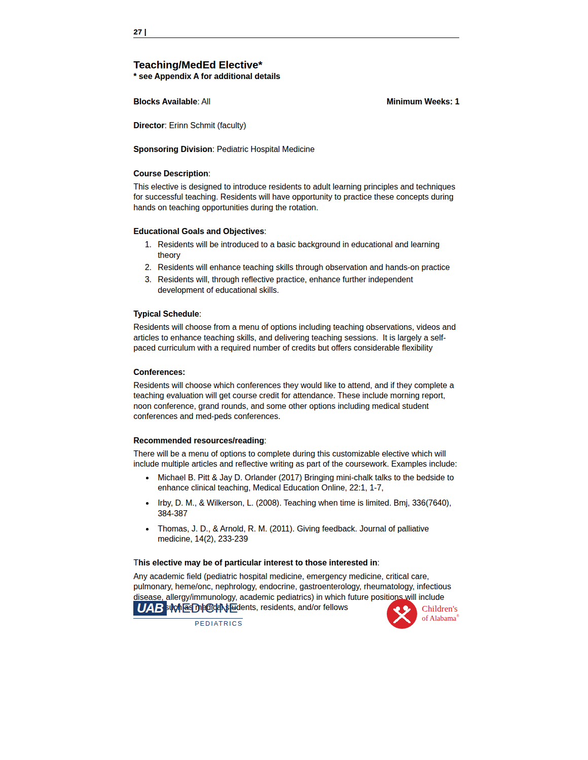27 |
Teaching/MedEd Elective*
* see Appendix A for additional details
Blocks Available: All
Minimum Weeks: 1
Director: Erinn Schmit (faculty)
Sponsoring Division: Pediatric Hospital Medicine
Course Description:
This elective is designed to introduce residents to adult learning principles and techniques for successful teaching. Residents will have opportunity to practice these concepts during hands on teaching opportunities during the rotation.
Educational Goals and Objectives:
Residents will be introduced to a basic background in educational and learning theory
Residents will enhance teaching skills through observation and hands-on practice
Residents will, through reflective practice, enhance further independent development of educational skills.
Typical Schedule:
Residents will choose from a menu of options including teaching observations, videos and articles to enhance teaching skills, and delivering teaching sessions. It is largely a self-paced curriculum with a required number of credits but offers considerable flexibility
Conferences:
Residents will choose which conferences they would like to attend, and if they complete a teaching evaluation will get course credit for attendance. These include morning report, noon conference, grand rounds, and some other options including medical student conferences and med-peds conferences.
Recommended resources/reading:
There will be a menu of options to complete during this customizable elective which will include multiple articles and reflective writing as part of the coursework. Examples include:
Michael B. Pitt & Jay D. Orlander (2017) Bringing mini-chalk talks to the bedside to enhance clinical teaching, Medical Education Online, 22:1, 1-7,
Irby, D. M., & Wilkerson, L. (2008). Teaching when time is limited. Bmj, 336(7640), 384-387
Thomas, J. D., & Arnold, R. M. (2011). Giving feedback. Journal of palliative medicine, 14(2), 233-239
This elective may be of particular interest to those interested in:
Any academic field (pediatric hospital medicine, emergency medicine, critical care, pulmonary, heme/onc, nephrology, endocrine, gastroenterology, rheumatology, infectious disease, allergy/immunology, academic pediatrics) in which future positions will include learners such as medical students, residents, and/or fellows
UAB MEDICINE
PEDIATRICS
Children's
of Alabama®